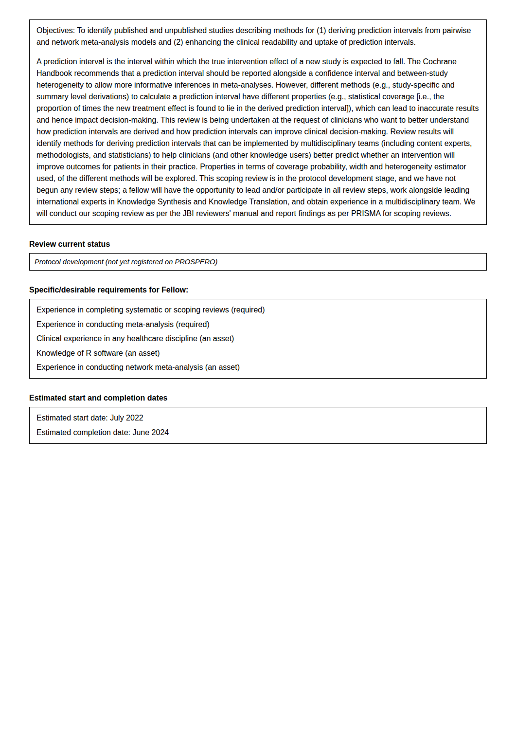Objectives: To identify published and unpublished studies describing methods for (1) deriving prediction intervals from pairwise and network meta-analysis models and (2) enhancing the clinical readability and uptake of prediction intervals.
A prediction interval is the interval within which the true intervention effect of a new study is expected to fall. The Cochrane Handbook recommends that a prediction interval should be reported alongside a confidence interval and between-study heterogeneity to allow more informative inferences in meta-analyses. However, different methods (e.g., study-specific and summary level derivations) to calculate a prediction interval have different properties (e.g., statistical coverage [i.e., the proportion of times the new treatment effect is found to lie in the derived prediction interval]), which can lead to inaccurate results and hence impact decision-making. This review is being undertaken at the request of clinicians who want to better understand how prediction intervals are derived and how prediction intervals can improve clinical decision-making. Review results will identify methods for deriving prediction intervals that can be implemented by multidisciplinary teams (including content experts, methodologists, and statisticians) to help clinicians (and other knowledge users) better predict whether an intervention will improve outcomes for patients in their practice. Properties in terms of coverage probability, width and heterogeneity estimator used, of the different methods will be explored. This scoping review is in the protocol development stage, and we have not begun any review steps; a fellow will have the opportunity to lead and/or participate in all review steps, work alongside leading international experts in Knowledge Synthesis and Knowledge Translation, and obtain experience in a multidisciplinary team. We will conduct our scoping review as per the JBI reviewers' manual and report findings as per PRISMA for scoping reviews.
Review current status
Protocol development (not yet registered on PROSPERO)
Specific/desirable requirements for Fellow:
Experience in completing systematic or scoping reviews (required)
Experience in conducting meta-analysis (required)
Clinical experience in any healthcare discipline (an asset)
Knowledge of R software (an asset)
Experience in conducting network meta-analysis (an asset)
Estimated start and completion dates
Estimated start date: July 2022
Estimated completion date: June 2024